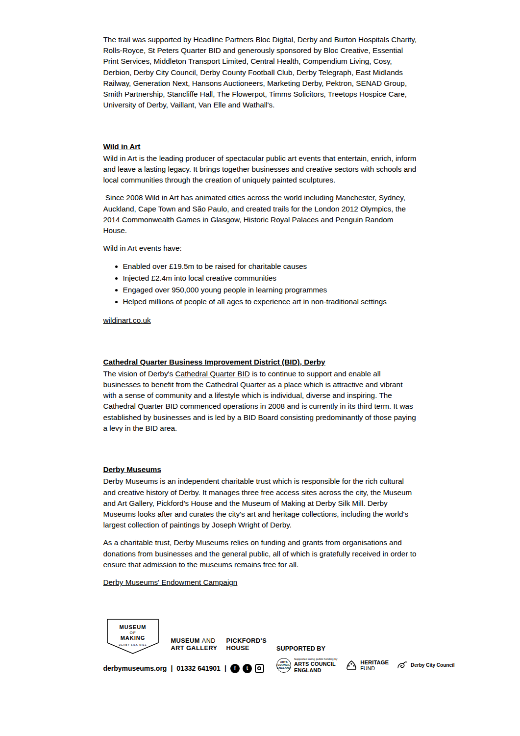The trail was supported by Headline Partners Bloc Digital, Derby and Burton Hospitals Charity, Rolls-Royce, St Peters Quarter BID and generously sponsored by Bloc Creative, Essential Print Services, Middleton Transport Limited, Central Health, Compendium Living, Cosy, Derbion, Derby City Council, Derby County Football Club, Derby Telegraph, East Midlands Railway, Generation Next, Hansons Auctioneers, Marketing Derby, Pektron, SENAD Group, Smith Partnership, Stancliffe Hall, The Flowerpot, Timms Solicitors, Treetops Hospice Care, University of Derby, Vaillant, Van Elle and Wathall's.
Wild in Art
Wild in Art is the leading producer of spectacular public art events that entertain, enrich, inform and leave a lasting legacy. It brings together businesses and creative sectors with schools and local communities through the creation of uniquely painted sculptures.
Since 2008 Wild in Art has animated cities across the world including Manchester, Sydney, Auckland, Cape Town and São Paulo, and created trails for the London 2012 Olympics, the 2014 Commonwealth Games in Glasgow, Historic Royal Palaces and Penguin Random House.
Wild in Art events have:
Enabled over £19.5m to be raised for charitable causes
Injected £2.4m into local creative communities
Engaged over 950,000 young people in learning programmes
Helped millions of people of all ages to experience art in non-traditional settings
wildinart.co.uk
Cathedral Quarter Business Improvement District (BID), Derby
The vision of Derby's Cathedral Quarter BID is to continue to support and enable all businesses to benefit from the Cathedral Quarter as a place which is attractive and vibrant with a sense of community and a lifestyle which is individual, diverse and inspiring. The Cathedral Quarter BID commenced operations in 2008 and is currently in its third term. It was established by businesses and is led by a BID Board consisting predominantly of those paying a levy in the BID area.
Derby Museums
Derby Museums is an independent charitable trust which is responsible for the rich cultural and creative history of Derby. It manages three free access sites across the city, the Museum and Art Gallery, Pickford's House and the Museum of Making at Derby Silk Mill. Derby Museums looks after and curates the city's art and heritage collections, including the world's largest collection of paintings by Joseph Wright of Derby.
As a charitable trust, Derby Museums relies on funding and grants from organisations and donations from businesses and the general public, all of which is gratefully received in order to ensure that admission to the museums remains free for all.
Derby Museums' Endowment Campaign
MUSEUM OF MAKING DERBY SILK MILL
MUSEUM AND
ART GALLERY
PICKFORD'S
HOUSE
derbymuseums.org | 01332 641901 | f t
SUPPORTED BY
ARTS
COUNCIL
ENGLAND
Supported using public funding by ARTS COUNCIL ENGLAND
HERITAGEFUND
Derby City Council